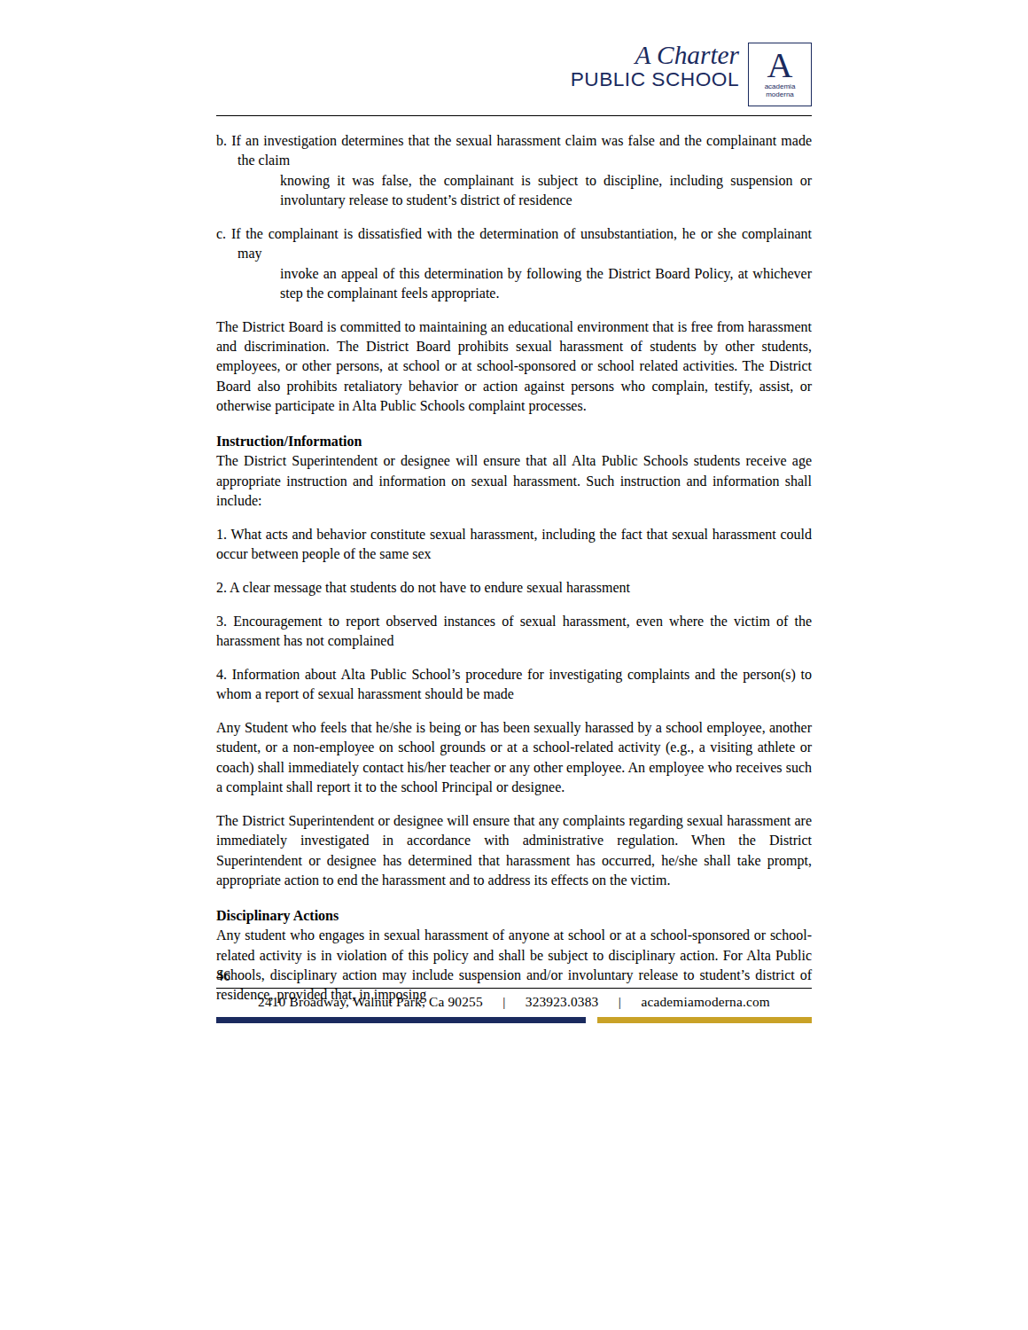A Charter
PUBLIC SCHOOL
A
academia
moderna
b. If an investigation determines that the sexual harassment claim was false and the complainant made the claim knowing it was false, the complainant is subject to discipline, including suspension or involuntary release to student’s district of residence
c. If the complainant is dissatisfied with the determination of unsubstantiation, he or she complainant may invoke an appeal of this determination by following the District Board Policy, at whichever step the complainant feels appropriate.
The District Board is committed to maintaining an educational environment that is free from harassment and discrimination. The District Board prohibits sexual harassment of students by other students, employees, or other persons, at school or at school-sponsored or school related activities. The District Board also prohibits retaliatory behavior or action against persons who complain, testify, assist, or otherwise participate in Alta Public Schools complaint processes.
Instruction/Information
The District Superintendent or designee will ensure that all Alta Public Schools students receive age appropriate instruction and information on sexual harassment. Such instruction and information shall include:
1. What acts and behavior constitute sexual harassment, including the fact that sexual harassment could occur between people of the same sex
2. A clear message that students do not have to endure sexual harassment
3. Encouragement to report observed instances of sexual harassment, even where the victim of the harassment has not complained
4. Information about Alta Public School’s procedure for investigating complaints and the person(s) to whom a report of sexual harassment should be made
Any Student who feels that he/she is being or has been sexually harassed by a school employee, another student, or a non-employee on school grounds or at a school-related activity (e.g., a visiting athlete or coach) shall immediately contact his/her teacher or any other employee. An employee who receives such a complaint shall report it to the school Principal or designee.
The District Superintendent or designee will ensure that any complaints regarding sexual harassment are immediately investigated in accordance with administrative regulation. When the District Superintendent or designee has determined that harassment has occurred, he/she shall take prompt, appropriate action to end the harassment and to address its effects on the victim.
Disciplinary Actions
Any student who engages in sexual harassment of anyone at school or at a school-sponsored or school-related activity is in violation of this policy and shall be subject to disciplinary action. For Alta Public Schools, disciplinary action may include suspension and/or involuntary release to student’s district of residence, provided that, in imposing
46
2410 Broadway, Walnut Park, Ca 90255|323923.0383|academiamoderna.com